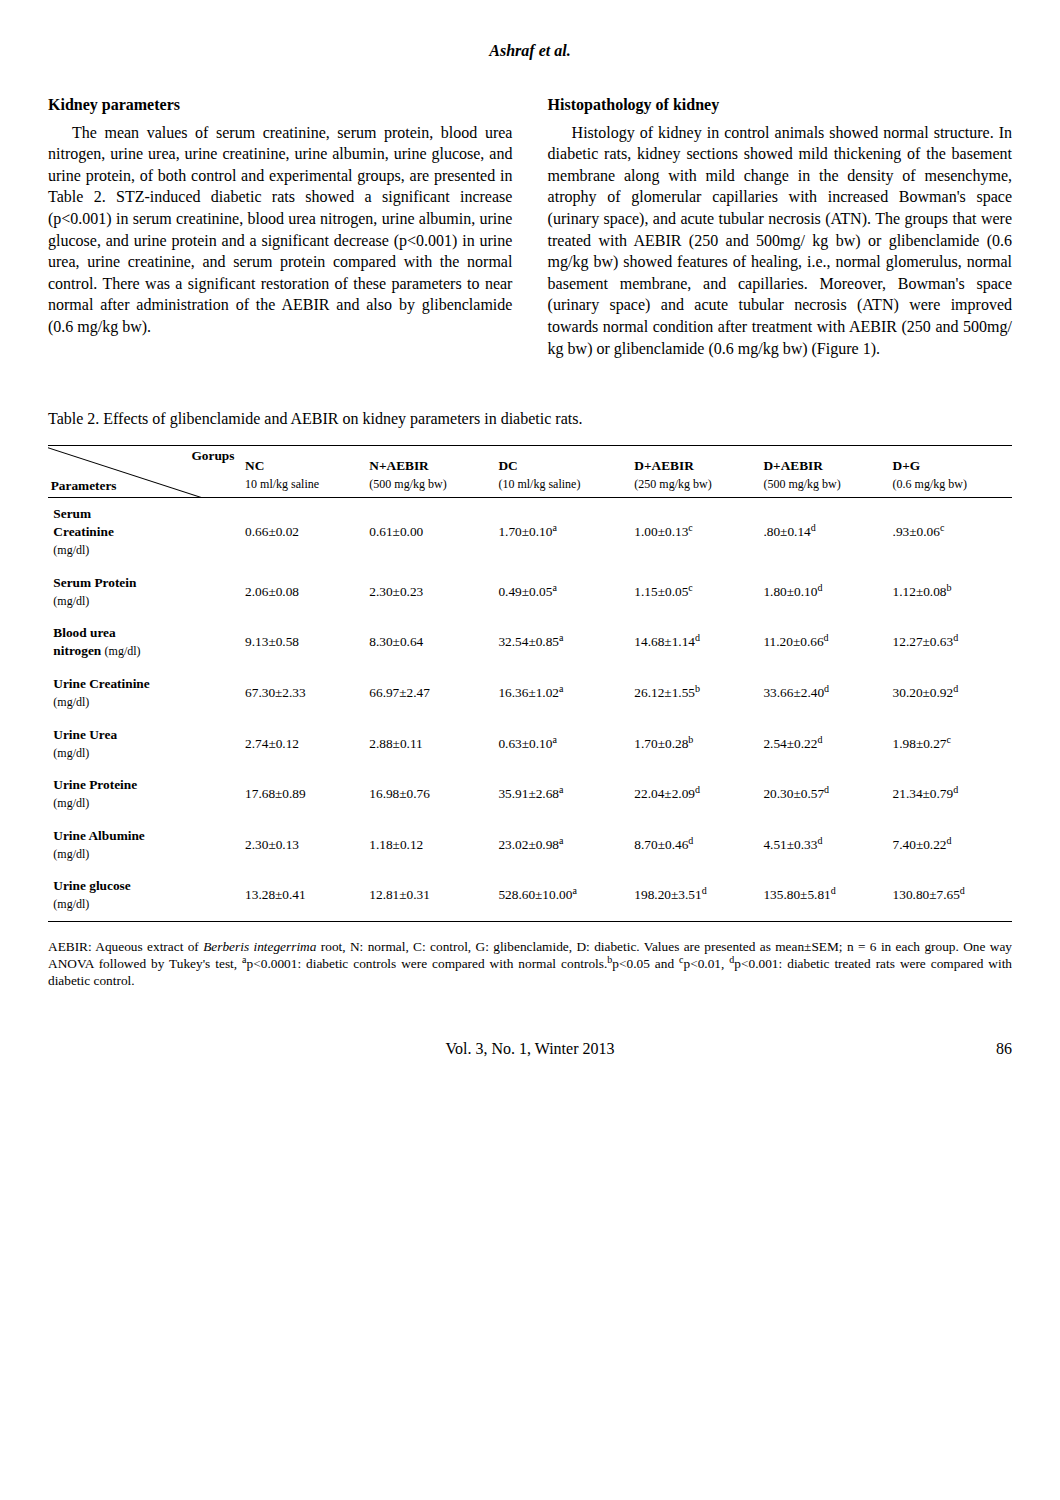Ashraf et al.
Kidney parameters
The mean values of serum creatinine, serum protein, blood urea nitrogen, urine urea, urine creatinine, urine albumin, urine glucose, and urine protein, of both control and experimental groups, are presented in Table 2. STZ-induced diabetic rats showed a significant increase (p<0.001) in serum creatinine, blood urea nitrogen, urine albumin, urine glucose, and urine protein and a significant decrease (p<0.001) in urine urea, urine creatinine, and serum protein compared with the normal control. There was a significant restoration of these parameters to near normal after administration of the AEBIR and also by glibenclamide (0.6 mg/kg bw).
Histopathology of kidney
Histology of kidney in control animals showed normal structure. In diabetic rats, kidney sections showed mild thickening of the basement membrane along with mild change in the density of mesenchyme, atrophy of glomerular capillaries with increased Bowman's space (urinary space), and acute tubular necrosis (ATN). The groups that were treated with AEBIR (250 and 500mg/ kg bw) or glibenclamide (0.6 mg/kg bw) showed features of healing, i.e., normal glomerulus, normal basement membrane, and capillaries. Moreover, Bowman's space (urinary space) and acute tubular necrosis (ATN) were improved towards normal condition after treatment with AEBIR (250 and 500mg/ kg bw) or glibenclamide (0.6 mg/kg bw) (Figure 1).
Table 2. Effects of glibenclamide and AEBIR on kidney parameters in diabetic rats.
| Gorups Parameters | NC 10 ml/kg saline | N+AEBIR (500 mg/kg bw) | DC (10 ml/kg saline) | D+AEBIR (250 mg/kg bw) | D+AEBIR (500 mg/kg bw) | D+G (0.6 mg/kg bw) |
| --- | --- | --- | --- | --- | --- | --- |
| Serum Creatinine (mg/dl) | 0.66±0.02 | 0.61±0.00 | 1.70±0.10 a | 1.00±0.13 c | .80±0.14 d | .93±0.06 c |
| Serum Protein (mg/dl) | 2.06±0.08 | 2.30±0.23 | 0.49±0.05 a | 1.15±0.05 c | 1.80±0.10 d | 1.12±0.08 b |
| Blood urea nitrogen (mg/dl) | 9.13±0.58 | 8.30±0.64 | 32.54±0.85 a | 14.68±1.14 d | 11.20±0.66 d | 12.27±0.63 d |
| Urine Creatinine (mg/dl) | 67.30±2.33 | 66.97±2.47 | 16.36±1.02 a | 26.12±1.55 b | 33.66±2.40 d | 30.20±0.92 d |
| Urine Urea (mg/dl) | 2.74±0.12 | 2.88±0.11 | 0.63±0.10 a | 1.70±0.28 b | 2.54±0.22 d | 1.98±0.27 c |
| Urine Proteine (mg/dl) | 17.68±0.89 | 16.98±0.76 | 35.91±2.68 a | 22.04±2.09 d | 20.30±0.57 d | 21.34±0.79 d |
| Urine Albumine (mg/dl) | 2.30±0.13 | 1.18±0.12 | 23.02±0.98 a | 8.70±0.46 d | 4.51±0.33 d | 7.40±0.22 d |
| Urine glucose (mg/dl) | 13.28±0.41 | 12.81±0.31 | 528.60±10.00 a | 198.20±3.51 d | 135.80±5.81 d | 130.80±7.65 d |
AEBIR: Aqueous extract of Berberis integerrima root, N: normal, C: control, G: glibenclamide, D: diabetic. Values are presented as mean±SEM; n = 6 in each group. One way ANOVA followed by Tukey's test, ap<0.0001: diabetic controls were compared with normal controls.bp<0.05 and cp<0.01, dp<0.001: diabetic treated rats were compared with diabetic control.
Vol. 3, No. 1, Winter 2013 86